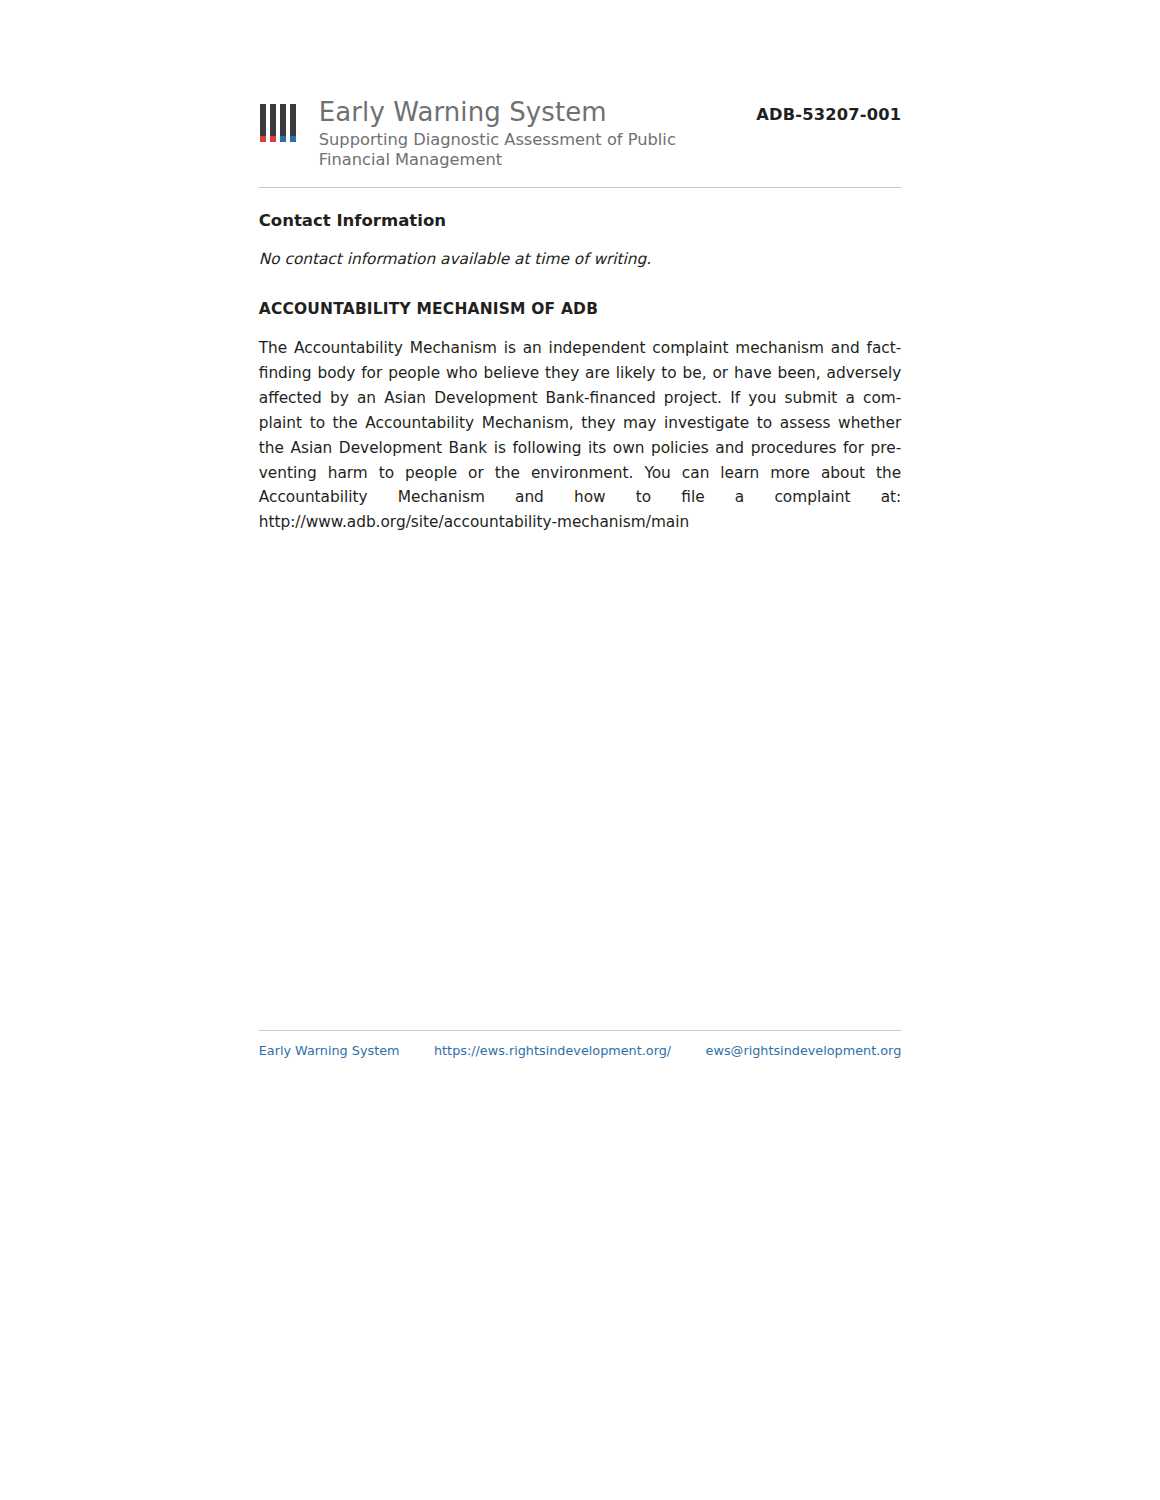Early Warning System
Supporting Diagnostic Assessment of Public Financial Management
ADB-53207-001
Contact Information
No contact information available at time of writing.
ACCOUNTABILITY MECHANISM OF ADB
The Accountability Mechanism is an independent complaint mechanism and fact-finding body for people who believe they are likely to be, or have been, adversely affected by an Asian Development Bank-financed project. If you submit a complaint to the Accountability Mechanism, they may investigate to assess whether the Asian Development Bank is following its own policies and procedures for preventing harm to people or the environment. You can learn more about the Accountability Mechanism and how to file a complaint at: http://www.adb.org/site/accountability-mechanism/main
Early Warning System
https://ews.rightsindevelopment.org/
ews@rightsindevelopment.org